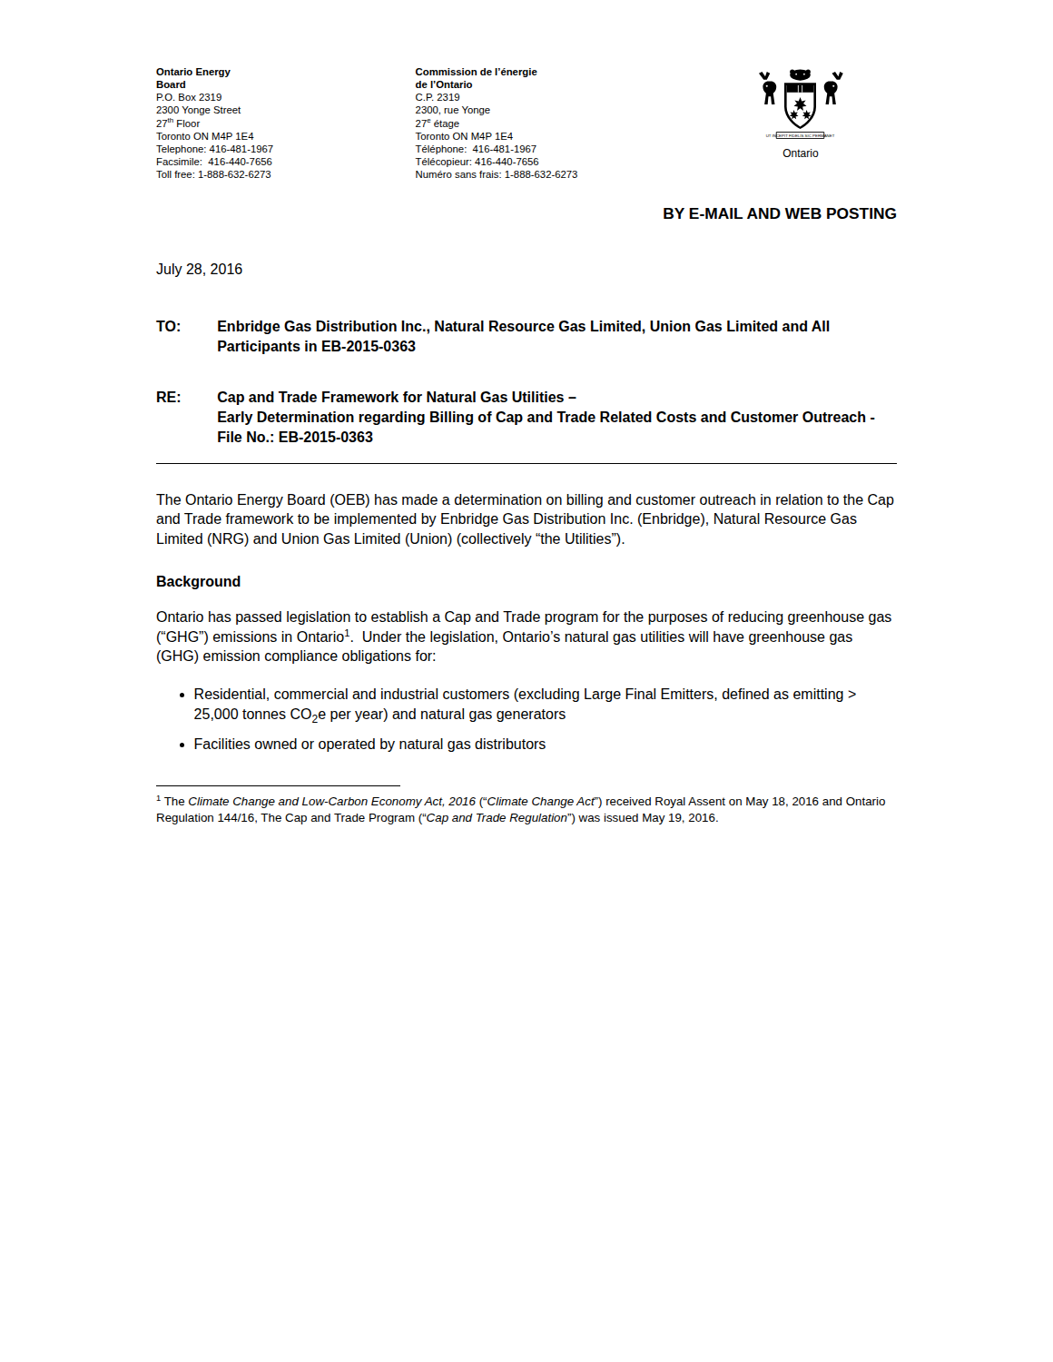Ontario Energy
Board
P.O. Box 2319
2300 Yonge Street
27th Floor
Toronto ON M4P 1E4
Telephone: 416-481-1967
Facsimile: 416-440-7656
Toll free: 1-888-632-6273
Commission de l’énergie
de l’Ontario
C.P. 2319
2300, rue Yonge
27e étage
Toronto ON M4P 1E4
Téléphone: 416-481-1967
Télécopieur: 416-440-7656
Numéro sans frais: 1-888-632-6273
UT INCEPIT FIDELIS SIC PERMANET
Ontario
BY E-MAIL AND WEB POSTING
July 28, 2016
TO:
Enbridge Gas Distribution Inc., Natural Resource Gas Limited, Union Gas Limited and All Participants in EB-2015-0363
RE:
Cap and Trade Framework for Natural Gas Utilities –
Early Determination regarding Billing of Cap and Trade Related Costs and Customer Outreach - File No.: EB-2015-0363
The Ontario Energy Board (OEB) has made a determination on billing and customer outreach in relation to the Cap and Trade framework to be implemented by Enbridge Gas Distribution Inc. (Enbridge), Natural Resource Gas Limited (NRG) and Union Gas Limited (Union) (collectively “the Utilities”).
Background
Ontario has passed legislation to establish a Cap and Trade program for the purposes of reducing greenhouse gas (“GHG”) emissions in Ontario1. Under the legislation, Ontario’s natural gas utilities will have greenhouse gas (GHG) emission compliance obligations for:
Residential, commercial and industrial customers (excluding Large Final Emitters, defined as emitting > 25,000 tonnes CO2e per year) and natural gas generators
Facilities owned or operated by natural gas distributors
1 The Climate Change and Low-Carbon Economy Act, 2016 (“Climate Change Act”) received Royal Assent on May 18, 2016 and Ontario Regulation 144/16, The Cap and Trade Program (“Cap and Trade Regulation”) was issued May 19, 2016.